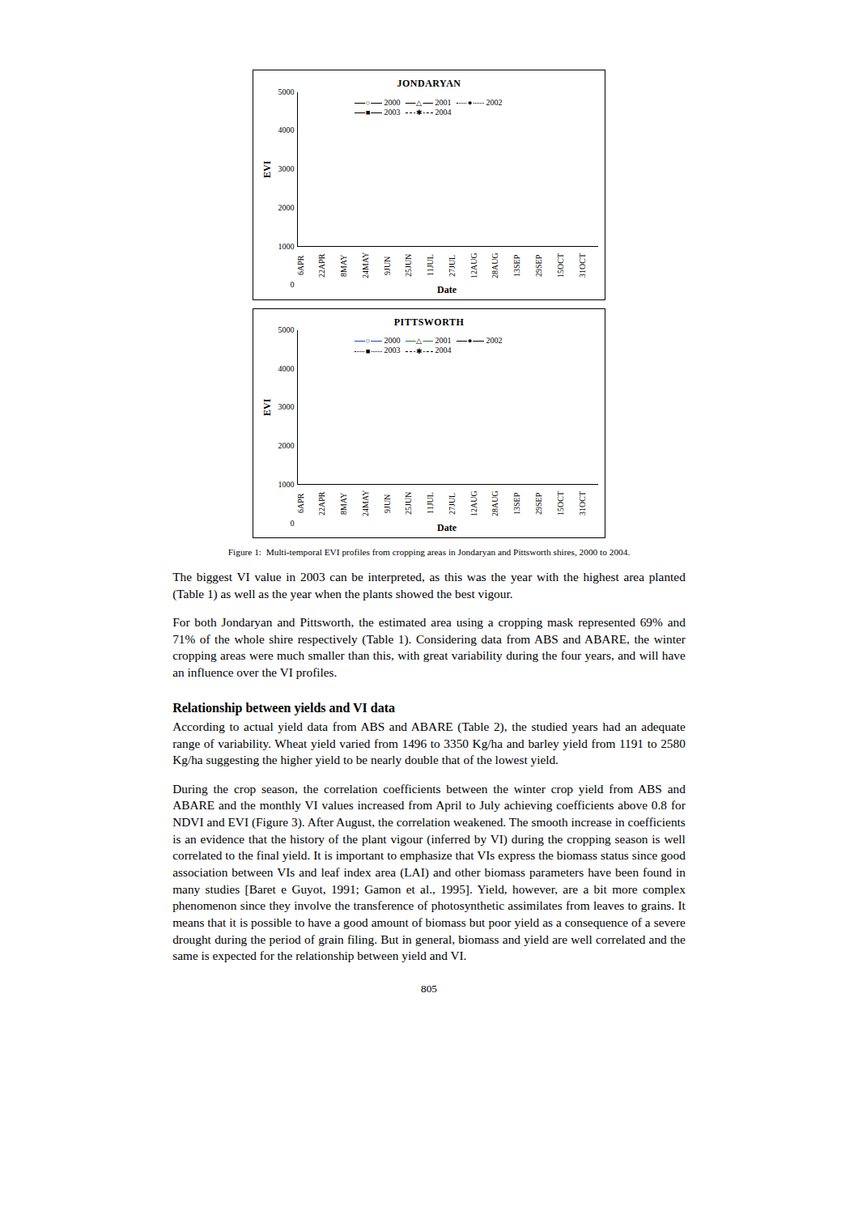JONDARYAN
EVI
5000 4000 3000 2000 1000 0
| ○ 2000 | △ 2001 | ● 2002 |
| ■ 2003 | ✱ 2004 | |
6APR
22APR
8MAY
24MAY
9JUN
25JUN
11JUL
27JUL
12AUG
28AUG
13SEP
29SEP
15OCT
31OCT
Date
PITTSWORTH
EVI
5000 4000 3000 2000 1000 0
| ○ 2000 | △ 2001 | ● 2002 |
| ■ 2003 | ✱ 2004 | |
6APR
22APR
8MAY
24MAY
9JUN
25JUN
11JUL
27JUL
12AUG
28AUG
13SEP
29SEP
15OCT
31OCT
Date
Figure 1: Multi-temporal EVI profiles from cropping areas in Jondaryan and Pittsworth shires, 2000 to 2004.
The biggest VI value in 2003 can be interpreted, as this was the year with the highest area planted (Table 1) as well as the year when the plants showed the best vigour.
For both Jondaryan and Pittsworth, the estimated area using a cropping mask represented 69% and 71% of the whole shire respectively (Table 1). Considering data from ABS and ABARE, the winter cropping areas were much smaller than this, with great variability during the four years, and will have an influence over the VI profiles.
Relationship between yields and VI data
According to actual yield data from ABS and ABARE (Table 2), the studied years had an adequate range of variability. Wheat yield varied from 1496 to 3350 Kg/ha and barley yield from 1191 to 2580 Kg/ha suggesting the higher yield to be nearly double that of the lowest yield.
During the crop season, the correlation coefficients between the winter crop yield from ABS and ABARE and the monthly VI values increased from April to July achieving coefficients above 0.8 for NDVI and EVI (Figure 3). After August, the correlation weakened. The smooth increase in coefficients is an evidence that the history of the plant vigour (inferred by VI) during the cropping season is well correlated to the final yield. It is important to emphasize that VIs express the biomass status since good association between VIs and leaf index area (LAI) and other biomass parameters have been found in many studies [Baret e Guyot, 1991; Gamon et al., 1995]. Yield, however, are a bit more complex phenomenon since they involve the transference of photosynthetic assimilates from leaves to grains. It means that it is possible to have a good amount of biomass but poor yield as a consequence of a severe drought during the period of grain filing. But in general, biomass and yield are well correlated and the same is expected for the relationship between yield and VI.
805